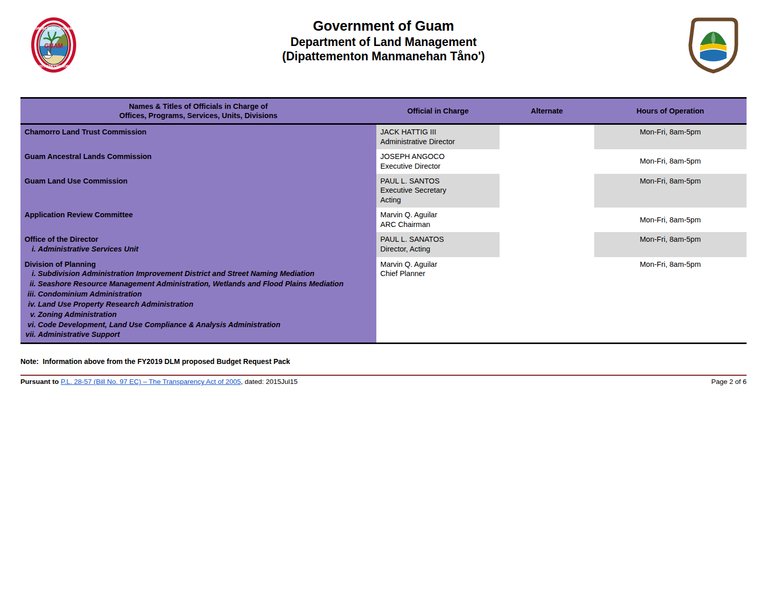GREAT SEAL OF GUAM TANO I MAN CHAMORRO GUAM GUAM
Government of Guam
Department of Land Management
(Dipattementon Manmanehan Tåno')
| Names & Titles of Officials in Charge of Offices, Programs, Services, Units, Divisions | Official in Charge | Alternate | Hours of Operation |
| --- | --- | --- | --- |
| Chamorro Land Trust Commission | JACK HATTIG III Administrative Director | | Mon-Fri, 8am-5pm |
| Guam Ancestral Lands Commission | JOSEPH ANGOCO Executive Director | | Mon-Fri, 8am-5pm |
| Guam Land Use Commission | PAUL L. SANTOS Executive Secretary Acting | | Mon-Fri, 8am-5pm |
| Application Review Committee | Marvin Q. Aguilar ARC Chairman | | Mon-Fri, 8am-5pm |
| Office of the Director Administrative Services Unit | PAUL L. SANATOS Director, Acting | | Mon-Fri, 8am-5pm |
| Division of Planning Subdivision Administration Improvement District and Street Naming Mediation Seashore Resource Management Administration, Wetlands and Flood Plains Mediation Condominium Administration Land Use Property Research Administration Zoning Administration Code Development, Land Use Compliance & Analysis Administration Administrative Support | Marvin Q. Aguilar Chief Planner | | Mon-Fri, 8am-5pm |
Note: Information above from the FY2019 DLM proposed Budget Request Pack
Pursuant to P.L. 28-57 (Bill No. 97 EC) – The Transparency Act of 2005, dated: 2015Jul15
Page 2 of 6